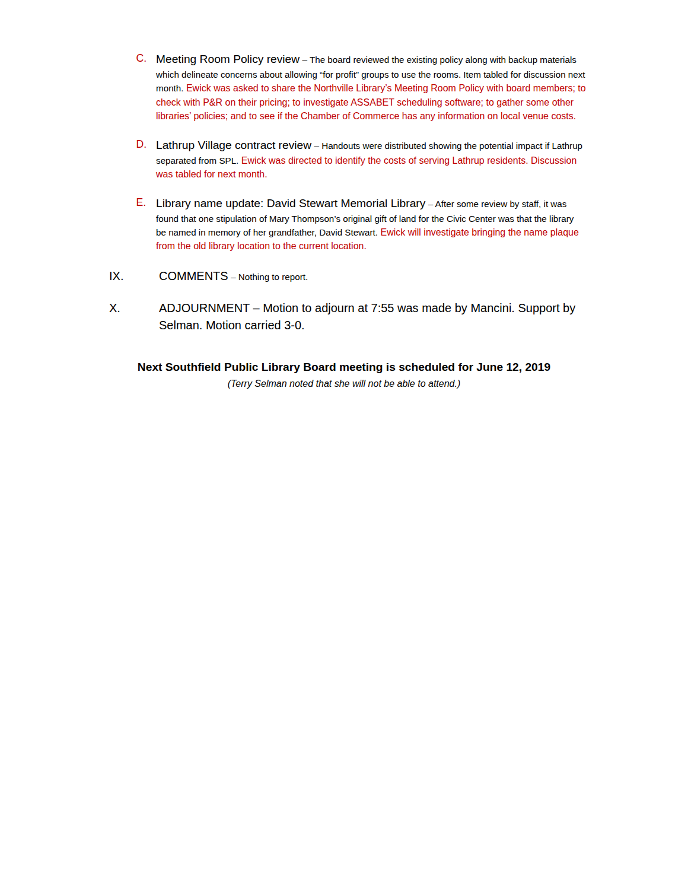C. Meeting Room Policy review – The board reviewed the existing policy along with backup materials which delineate concerns about allowing “for profit” groups to use the rooms. Item tabled for discussion next month. Ewick was asked to share the Northville Library’s Meeting Room Policy with board members; to check with P&R on their pricing; to investigate ASSABET scheduling software; to gather some other libraries’ policies; and to see if the Chamber of Commerce has any information on local venue costs.
D. Lathrup Village contract review – Handouts were distributed showing the potential impact if Lathrup separated from SPL. Ewick was directed to identify the costs of serving Lathrup residents. Discussion was tabled for next month.
E. Library name update: David Stewart Memorial Library – After some review by staff, it was found that one stipulation of Mary Thompson’s original gift of land for the Civic Center was that the library be named in memory of her grandfather, David Stewart. Ewick will investigate bringing the name plaque from the old library location to the current location.
IX. COMMENTS – Nothing to report.
X. ADJOURNMENT – Motion to adjourn at 7:55 was made by Mancini. Support by Selman. Motion carried 3-0.
Next Southfield Public Library Board meeting is scheduled for June 12, 2019
(Terry Selman noted that she will not be able to attend.)